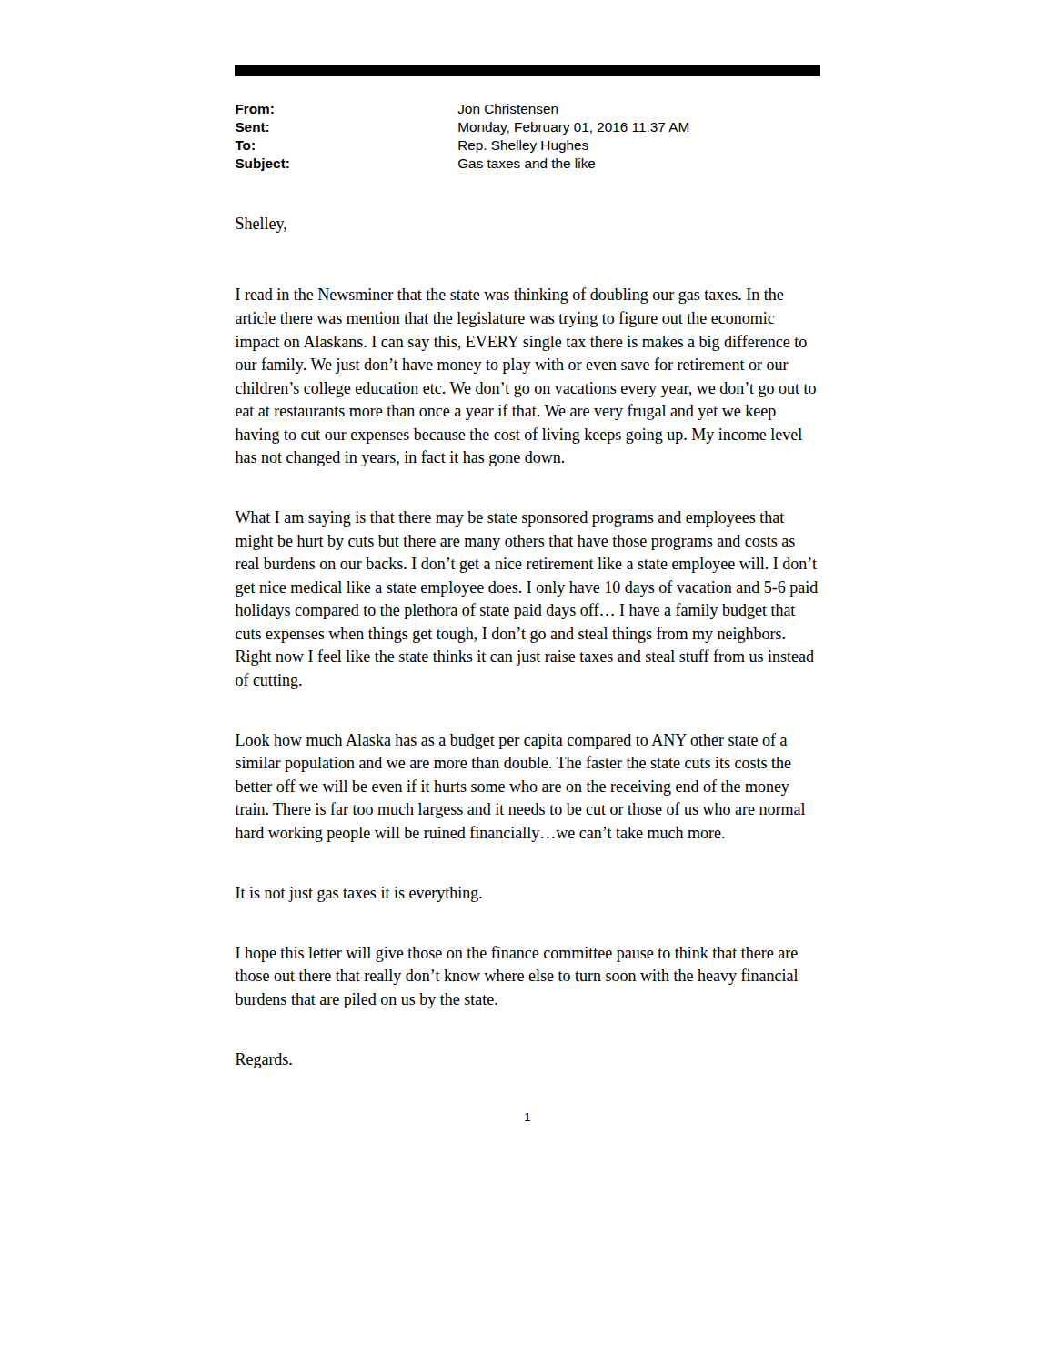| From: | Jon Christensen |
| Sent: | Monday, February 01, 2016 11:37 AM |
| To: | Rep. Shelley Hughes |
| Subject: | Gas taxes and the like |
Shelley,
I read in the Newsminer that the state was thinking of doubling our gas taxes. In the article there was mention that the legislature was trying to figure out the economic impact on Alaskans. I can say this, EVERY single tax there is makes a big difference to our family. We just don’t have money to play with or even save for retirement or our children’s college education etc. We don’t go on vacations every year, we don’t go out to eat at restaurants more than once a year if that. We are very frugal and yet we keep having to cut our expenses because the cost of living keeps going up. My income level has not changed in years, in fact it has gone down.
What I am saying is that there may be state sponsored programs and employees that might be hurt by cuts but there are many others that have those programs and costs as real burdens on our backs. I don’t get a nice retirement like a state employee will. I don’t get nice medical like a state employee does. I only have 10 days of vacation and 5-6 paid holidays compared to the plethora of state paid days off… I have a family budget that cuts expenses when things get tough, I don’t go and steal things from my neighbors. Right now I feel like the state thinks it can just raise taxes and steal stuff from us instead of cutting.
Look how much Alaska has as a budget per capita compared to ANY other state of a similar population and we are more than double. The faster the state cuts its costs the better off we will be even if it hurts some who are on the receiving end of the money train. There is far too much largess and it needs to be cut or those of us who are normal hard working people will be ruined financially…we can’t take much more.
It is not just gas taxes it is everything.
I hope this letter will give those on the finance committee pause to think that there are those out there that really don’t know where else to turn soon with the heavy financial burdens that are piled on us by the state.
Regards.
1